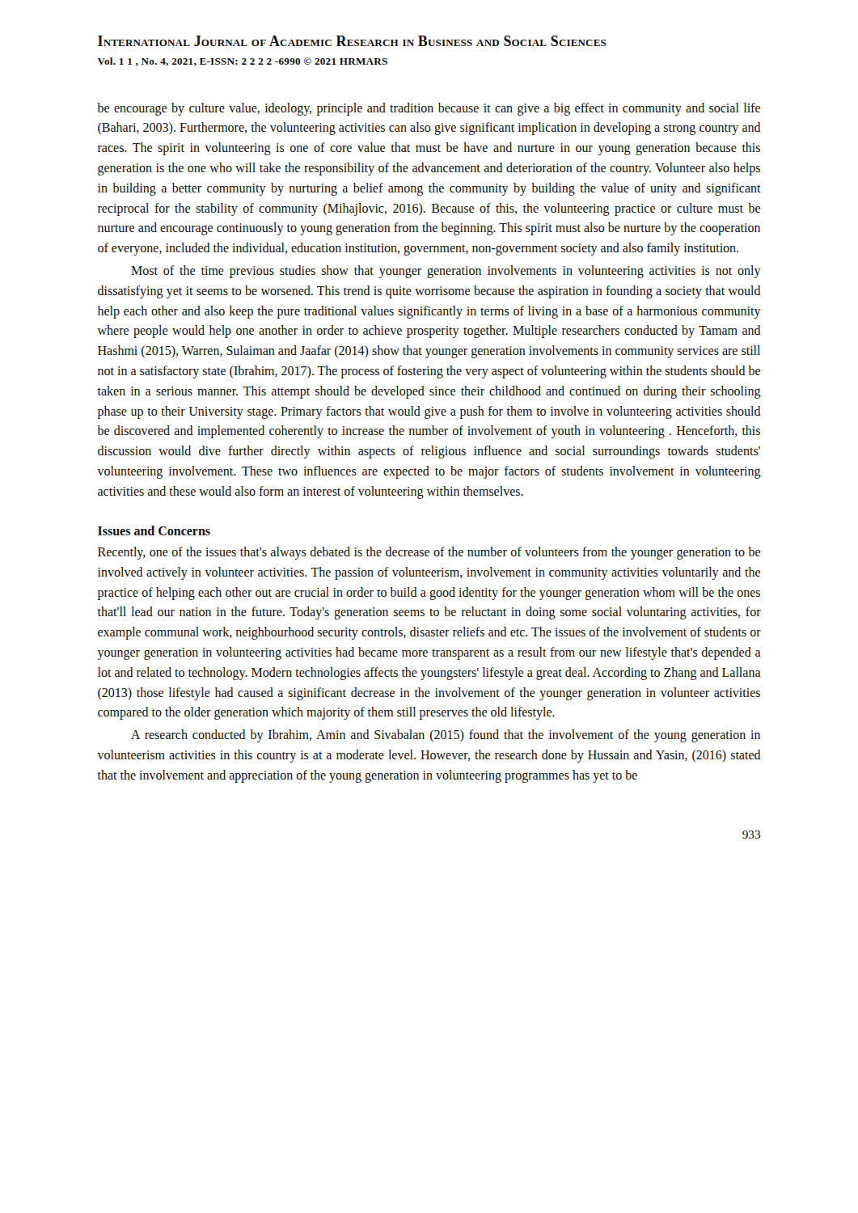International Journal of Academic Research in Business and Social Sciences
Vol. 1 1 , No. 4, 2021, E-ISSN: 2 2 2 2 -6990 © 2021 HRMARS
be encourage by culture value, ideology, principle and tradition because it can give a big effect in community and social life (Bahari, 2003). Furthermore, the volunteering activities can also give significant implication in developing a strong country and races. The spirit in volunteering is one of core value that must be have and nurture in our young generation because this generation is the one who will take the responsibility of the advancement and deterioration of the country. Volunteer also helps in building a better community by nurturing a belief among the community by building the value of unity and significant reciprocal for the stability of community (Mihajlovic, 2016). Because of this, the volunteering practice or culture must be nurture and encourage continuously to young generation from the beginning. This spirit must also be nurture by the cooperation of everyone, included the individual, education institution, government, non-government society and also family institution.
Most of the time previous studies show that younger generation involvements in volunteering activities is not only dissatisfying yet it seems to be worsened. This trend is quite worrisome because the aspiration in founding a society that would help each other and also keep the pure traditional values significantly in terms of living in a base of a harmonious community where people would help one another in order to achieve prosperity together. Multiple researchers conducted by Tamam and Hashmi (2015), Warren, Sulaiman and Jaafar (2014) show that younger generation involvements in community services are still not in a satisfactory state (Ibrahim, 2017). The process of fostering the very aspect of volunteering within the students should be taken in a serious manner. This attempt should be developed since their childhood and continued on during their schooling phase up to their University stage. Primary factors that would give a push for them to involve in volunteering activities should be discovered and implemented coherently to increase the number of involvement of youth in volunteering . Henceforth, this discussion would dive further directly within aspects of religious influence and social surroundings towards students' volunteering involvement. These two influences are expected to be major factors of students involvement in volunteering activities and these would also form an interest of volunteering within themselves.
Issues and Concerns
Recently, one of the issues that's always debated is the decrease of the number of volunteers from the younger generation to be involved actively in volunteer activities. The passion of volunteerism, involvement in community activities voluntarily and the practice of helping each other out are crucial in order to build a good identity for the younger generation whom will be the ones that'll lead our nation in the future. Today's generation seems to be reluctant in doing some social voluntaring activities, for example communal work, neighbourhood security controls, disaster reliefs and etc. The issues of the involvement of students or younger generation in volunteering activities had became more transparent as a result from our new lifestyle that's depended a lot and related to technology. Modern technologies affects the youngsters' lifestyle a great deal. According to Zhang and Lallana (2013) those lifestyle had caused a siginificant decrease in the involvement of the younger generation in volunteer activities compared to the older generation which majority of them still preserves the old lifestyle.
A research conducted by Ibrahim, Amin and Sivabalan (2015) found that the involvement of the young generation in volunteerism activities in this country is at a moderate level. However, the research done by Hussain and Yasin, (2016) stated that the involvement and appreciation of the young generation in volunteering programmes has yet to be
933